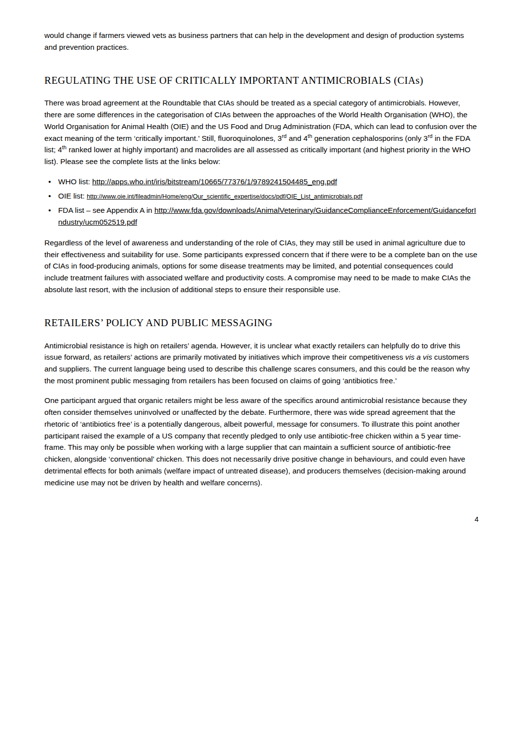would change if farmers viewed vets as business partners that can help in the development and design of production systems and prevention practices.
REGULATING THE USE OF CRITICALLY IMPORTANT ANTIMICROBIALS (CIAs)
There was broad agreement at the Roundtable that CIAs should be treated as a special category of antimicrobials. However, there are some differences in the categorisation of CIAs between the approaches of the World Health Organisation (WHO), the World Organisation for Animal Health (OIE) and the US Food and Drug Administration (FDA, which can lead to confusion over the exact meaning of the term ‘critically important.’ Still, fluoroquinolones, 3rd and 4th generation cephalosporins (only 3rd in the FDA list; 4th ranked lower at highly important) and macrolides are all assessed as critically important (and highest priority in the WHO list). Please see the complete lists at the links below:
WHO list: http://apps.who.int/iris/bitstream/10665/77376/1/9789241504485_eng.pdf
OIE list: http://www.oie.int/fileadmin/Home/eng/Our_scientific_expertise/docs/pdf/OIE_List_antimicrobials.pdf
FDA list – see Appendix A in http://www.fda.gov/downloads/AnimalVeterinary/GuidanceComplianceEnforcement/GuidanceforIndustry/ucm052519.pdf
Regardless of the level of awareness and understanding of the role of CIAs, they may still be used in animal agriculture due to their effectiveness and suitability for use. Some participants expressed concern that if there were to be a complete ban on the use of CIAs in food-producing animals, options for some disease treatments may be limited, and potential consequences could include treatment failures with associated welfare and productivity costs. A compromise may need to be made to make CIAs the absolute last resort, with the inclusion of additional steps to ensure their responsible use.
RETAILERS’ POLICY AND PUBLIC MESSAGING
Antimicrobial resistance is high on retailers’ agenda. However, it is unclear what exactly retailers can helpfully do to drive this issue forward, as retailers’ actions are primarily motivated by initiatives which improve their competitiveness vis a vis customers and suppliers. The current language being used to describe this challenge scares consumers, and this could be the reason why the most prominent public messaging from retailers has been focused on claims of going ‘antibiotics free.’
One participant argued that organic retailers might be less aware of the specifics around antimicrobial resistance because they often consider themselves uninvolved or unaffected by the debate. Furthermore, there was wide spread agreement that the rhetoric of ‘antibiotics free’ is a potentially dangerous, albeit powerful, message for consumers. To illustrate this point another participant raised the example of a US company that recently pledged to only use antibiotic-free chicken within a 5 year time-frame. This may only be possible when working with a large supplier that can maintain a sufficient source of antibiotic-free chicken, alongside ‘conventional’ chicken. This does not necessarily drive positive change in behaviours, and could even have detrimental effects for both animals (welfare impact of untreated disease), and producers themselves (decision-making around medicine use may not be driven by health and welfare concerns).
4